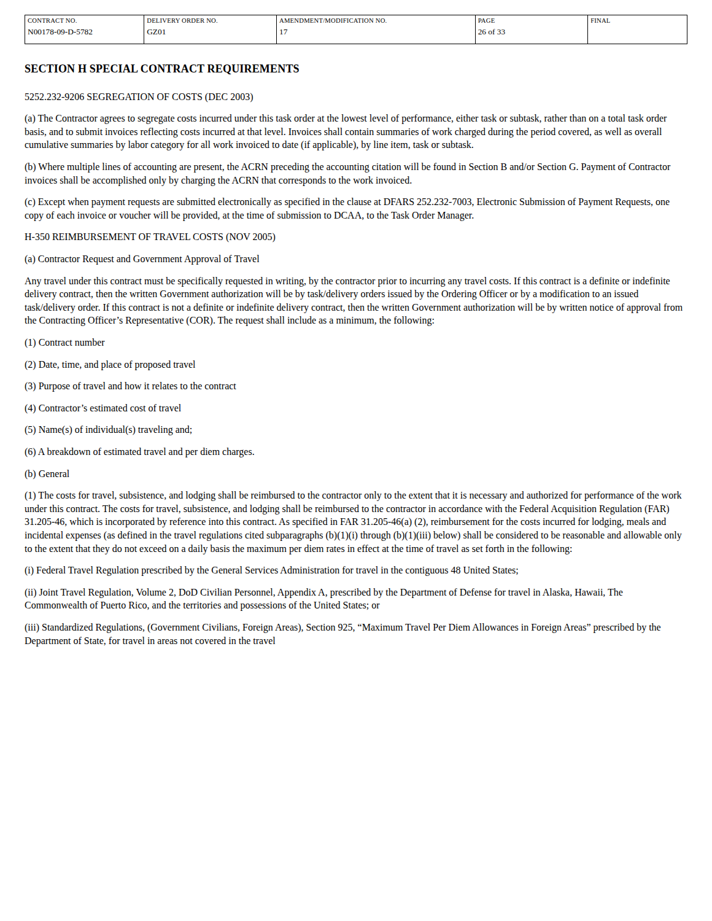| CONTRACT NO. N00178-09-D-5782 | DELIVERY ORDER NO. GZ01 | AMENDMENT/MODIFICATION NO. 17 | PAGE 26 of 33 | FINAL |
SECTION H SPECIAL CONTRACT REQUIREMENTS
5252.232-9206 SEGREGATION OF COSTS (DEC 2003)
(a) The Contractor agrees to segregate costs incurred under this task order at the lowest level of performance, either task or subtask, rather than on a total task order basis, and to submit invoices reflecting costs incurred at that level. Invoices shall contain summaries of work charged during the period covered, as well as overall cumulative summaries by labor category for all work invoiced to date (if applicable), by line item, task or subtask.
(b) Where multiple lines of accounting are present, the ACRN preceding the accounting citation will be found in Section B and/or Section G. Payment of Contractor invoices shall be accomplished only by charging the ACRN that corresponds to the work invoiced.
(c) Except when payment requests are submitted electronically as specified in the clause at DFARS 252.232-7003, Electronic Submission of Payment Requests, one copy of each invoice or voucher will be provided, at the time of submission to DCAA, to the Task Order Manager.
H-350 REIMBURSEMENT OF TRAVEL COSTS (NOV 2005)
(a) Contractor Request and Government Approval of Travel
Any travel under this contract must be specifically requested in writing, by the contractor prior to incurring any travel costs. If this contract is a definite or indefinite delivery contract, then the written Government authorization will be by task/delivery orders issued by the Ordering Officer or by a modification to an issued task/delivery order. If this contract is not a definite or indefinite delivery contract, then the written Government authorization will be by written notice of approval from the Contracting Officer’s Representative (COR). The request shall include as a minimum, the following:
(1) Contract number
(2) Date, time, and place of proposed travel
(3) Purpose of travel and how it relates to the contract
(4) Contractor’s estimated cost of travel
(5) Name(s) of individual(s) traveling and;
(6) A breakdown of estimated travel and per diem charges.
(b) General
(1) The costs for travel, subsistence, and lodging shall be reimbursed to the contractor only to the extent that it is necessary and authorized for performance of the work under this contract. The costs for travel, subsistence, and lodging shall be reimbursed to the contractor in accordance with the Federal Acquisition Regulation (FAR) 31.205-46, which is incorporated by reference into this contract. As specified in FAR 31.205-46(a) (2), reimbursement for the costs incurred for lodging, meals and incidental expenses (as defined in the travel regulations cited subparagraphs (b)(1)(i) through (b)(1)(iii) below) shall be considered to be reasonable and allowable only to the extent that they do not exceed on a daily basis the maximum per diem rates in effect at the time of travel as set forth in the following:
(i) Federal Travel Regulation prescribed by the General Services Administration for travel in the contiguous 48 United States;
(ii) Joint Travel Regulation, Volume 2, DoD Civilian Personnel, Appendix A, prescribed by the Department of Defense for travel in Alaska, Hawaii, The Commonwealth of Puerto Rico, and the territories and possessions of the United States; or
(iii) Standardized Regulations, (Government Civilians, Foreign Areas), Section 925, “Maximum Travel Per Diem Allowances in Foreign Areas” prescribed by the Department of State, for travel in areas not covered in the travel